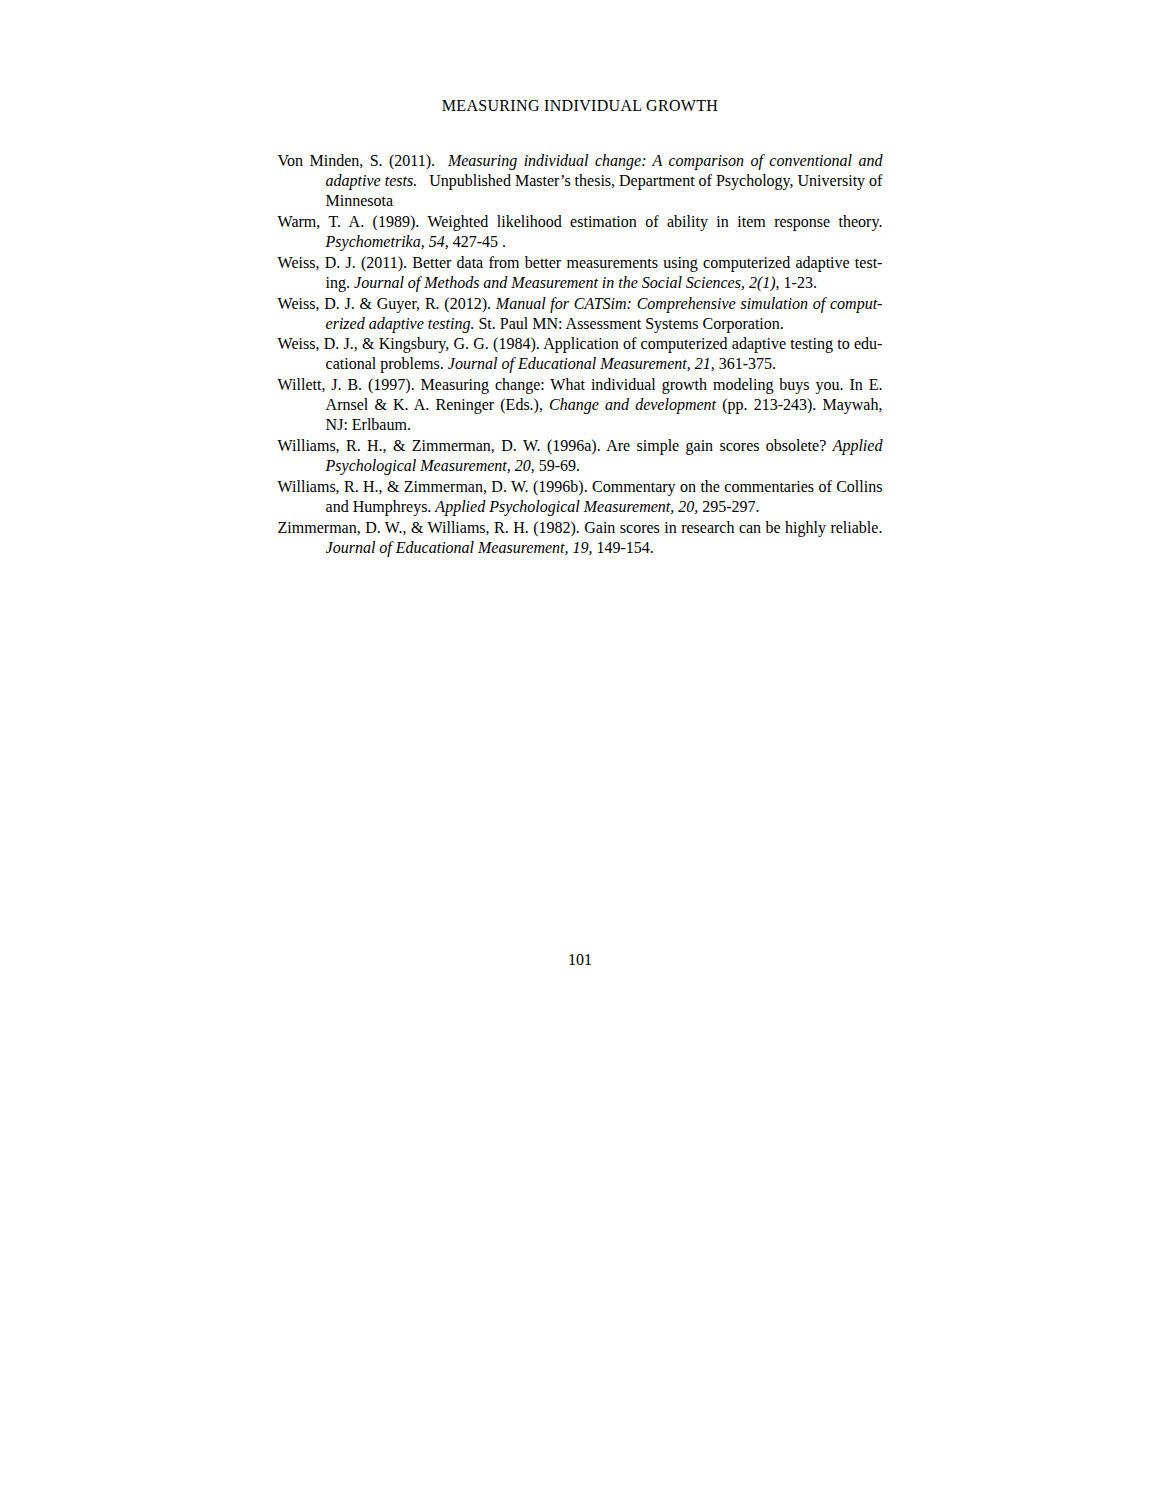MEASURING INDIVIDUAL GROWTH
Von Minden, S. (2011). Measuring individual change: A comparison of conventional and adaptive tests. Unpublished Master’s thesis, Department of Psychology, University of Minnesota
Warm, T. A. (1989). Weighted likelihood estimation of ability in item response theory. Psychometrika, 54, 427-45 .
Weiss, D. J. (2011). Better data from better measurements using computerized adaptive testing. Journal of Methods and Measurement in the Social Sciences, 2(1), 1-23.
Weiss, D. J. & Guyer, R. (2012). Manual for CATSim: Comprehensive simulation of computerized adaptive testing. St. Paul MN: Assessment Systems Corporation.
Weiss, D. J., & Kingsbury, G. G. (1984). Application of computerized adaptive testing to educational problems. Journal of Educational Measurement, 21, 361-375.
Willett, J. B. (1997). Measuring change: What individual growth modeling buys you. In E. Arnsel & K. A. Reninger (Eds.), Change and development (pp. 213-243). Maywah, NJ: Erlbaum.
Williams, R. H., & Zimmerman, D. W. (1996a). Are simple gain scores obsolete? Applied Psychological Measurement, 20, 59-69.
Williams, R. H., & Zimmerman, D. W. (1996b). Commentary on the commentaries of Collins and Humphreys. Applied Psychological Measurement, 20, 295-297.
Zimmerman, D. W., & Williams, R. H. (1982). Gain scores in research can be highly reliable. Journal of Educational Measurement, 19, 149-154.
101